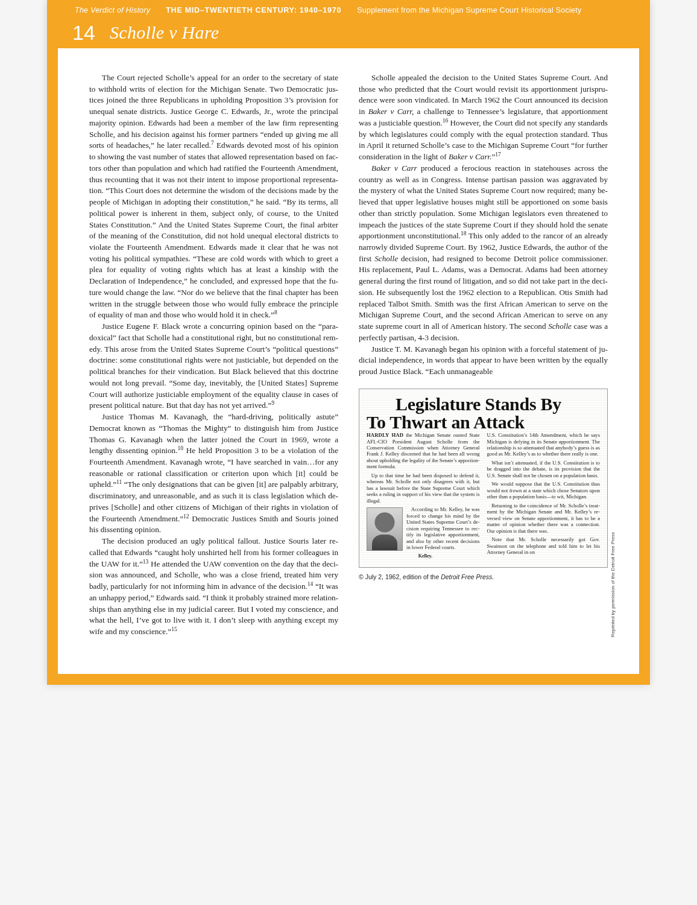The Verdict of History THE MID–TWENTIETH CENTURY: 1940–1970 Supplement from the Michigan Supreme Court Historical Society
14
Scholle v Hare
The Court rejected Scholle’s appeal for an order to the secretary of state to withhold writs of election for the Michigan Senate. Two Democratic justices joined the three Republicans in upholding Proposition 3’s provision for unequal senate districts. Justice George C. Edwards, Jr., wrote the principal majority opinion. Edwards had been a member of the law firm representing Scholle, and his decision against his former partners “ended up giving me all sorts of headaches,” he later recalled.7 Edwards devoted most of his opinion to showing the vast number of states that allowed representation based on factors other than population and which had ratified the Fourteenth Amendment, thus recounting that it was not their intent to impose proportional representation. “This Court does not determine the wisdom of the decisions made by the people of Michigan in adopting their constitution,” he said. “By its terms, all political power is inherent in them, subject only, of course, to the United States Constitution.” And the United States Supreme Court, the final arbiter of the meaning of the Constitution, did not hold unequal electoral districts to violate the Fourteenth Amendment. Edwards made it clear that he was not voting his political sympathies. “These are cold words with which to greet a plea for equality of voting rights which has at least a kinship with the Declaration of Independence,” he concluded, and expressed hope that the future would change the law. “Nor do we believe that the final chapter has been written in the struggle between those who would fully embrace the principle of equality of man and those who would hold it in check.”8
Justice Eugene F. Black wrote a concurring opinion based on the “paradoxical” fact that Scholle had a constitutional right, but no constitutional remedy. This arose from the United States Supreme Court’s “political questions” doctrine: some constitutional rights were not justiciable, but depended on the political branches for their vindication. But Black believed that this doctrine would not long prevail. “Some day, inevitably, the [United States] Supreme Court will authorize justiciable employment of the equality clause in cases of present political nature. But that day has not yet arrived.”9
Justice Thomas M. Kavanagh, the “hard-driving, politically astute” Democrat known as “Thomas the Mighty” to distinguish him from Justice Thomas G. Kavanagh when the latter joined the Court in 1969, wrote a lengthy dissenting opinion.10 He held Proposition 3 to be a violation of the Fourteenth Amendment. Kavanagh wrote, “I have searched in vain…for any reasonable or rational classification or criterion upon which [it] could be upheld.”11 “The only designations that can be given [it] are palpably arbitrary, discriminatory, and unreasonable, and as such it is class legislation which deprives [Scholle] and other citizens of Michigan of their rights in violation of the Fourteenth Amendment.”12 Democratic Justices Smith and Souris joined his dissenting opinion.
The decision produced an ugly political fallout. Justice Souris later recalled that Edwards “caught holy unshirted hell from his former colleagues in the UAW for it.”13 He attended the UAW convention on the day that the decision was announced, and Scholle, who was a close friend, treated him very badly, particularly for not informing him in advance of the decision.14 “It was an unhappy period,” Edwards said. “I think it probably strained more relationships than anything else in my judicial career. But I voted my conscience, and what the hell, I’ve got to live with it. I don’t sleep with anything except my wife and my conscience.”15
Scholle appealed the decision to the United States Supreme Court. And those who predicted that the Court would revisit its apportionment jurisprudence were soon vindicated. In March 1962 the Court announced its decision in Baker v Carr, a challenge to Tennessee’s legislature, that apportionment was a justiciable question.16 However, the Court did not specify any standards by which legislatures could comply with the equal protection standard. Thus in April it returned Scholle’s case to the Michigan Supreme Court “for further consideration in the light of Baker v Carr.”17
Baker v Carr produced a ferocious reaction in statehouses across the country as well as in Congress. Intense partisan passion was aggravated by the mystery of what the United States Supreme Court now required; many believed that upper legislative houses might still be apportioned on some basis other than strictly population. Some Michigan legislators even threatened to impeach the justices of the state Supreme Court if they should hold the senate apportionment unconstitutional.18 This only added to the rancor of an already narrowly divided Supreme Court. By 1962, Justice Edwards, the author of the first Scholle decision, had resigned to become Detroit police commissioner. His replacement, Paul L. Adams, was a Democrat. Adams had been attorney general during the first round of litigation, and so did not take part in the decision. He subsequently lost the 1962 election to a Republican. Otis Smith had replaced Talbot Smith. Smith was the first African American to serve on the Michigan Supreme Court, and the second African American to serve on any state supreme court in all of American history. The second Scholle case was a perfectly partisan, 4-3 decision.
Justice T. M. Kavanagh began his opinion with a forceful statement of judicial independence, in words that appear to have been written by the equally proud Justice Black. “Each unmanageable
Reprinted by permission of the Detroit Free Press
Legislature Stands By
To Thwart an Attack
HARDLY HAD the Michigan Senate ousted State AFL-CIO President August Scholle from the Conservation Commission when Attorney General Frank J. Kelley discerned that he had been all wrong about upholding the legality of the Senate’s apportionment formula.
Up to that time he had been disposed to defend it, whereas Mr. Scholle not only disagrees with it, but has a lawsuit before the State Supreme Court which seeks a ruling in support of his view that the system is illegal.
According to Mr. Kelley, he was forced to change his mind by the United States Supreme Court’s decision requiring Tennessee to rectify its legislative apportionment, and also by other recent decisions in lower Federal courts.
Kelley.
U.S. Constitution’s 14th Amendment, which he says Michigan is defying in its Senate apportionment. The relationship is so attenuated that anybody’s guess is as good as Mr. Kelley’s as to whether there really is one.
What isn’t attenuated, if the U.S. Constitution is to be dragged into the debate, is its provision that the U.S. Senate shall not be chosen on a population basis.
We would suppose that the U.S. Constitution thus would not frown at a state which chose Senators upon other than a population basis—to wit, Michigan.
Returning to the coincidence of Mr. Scholle’s treatment by the Michigan Senate and Mr. Kelley’s reversed view on Senate apportionment, it has to be a matter of opinion whether there was a connection. Our opinion is that there was.
Note that Mr. Scholle necessarily got Gov. Swainson on the telephone and told him to let his Attorney General in on
© July 2, 1962, edition of the Detroit Free Press.